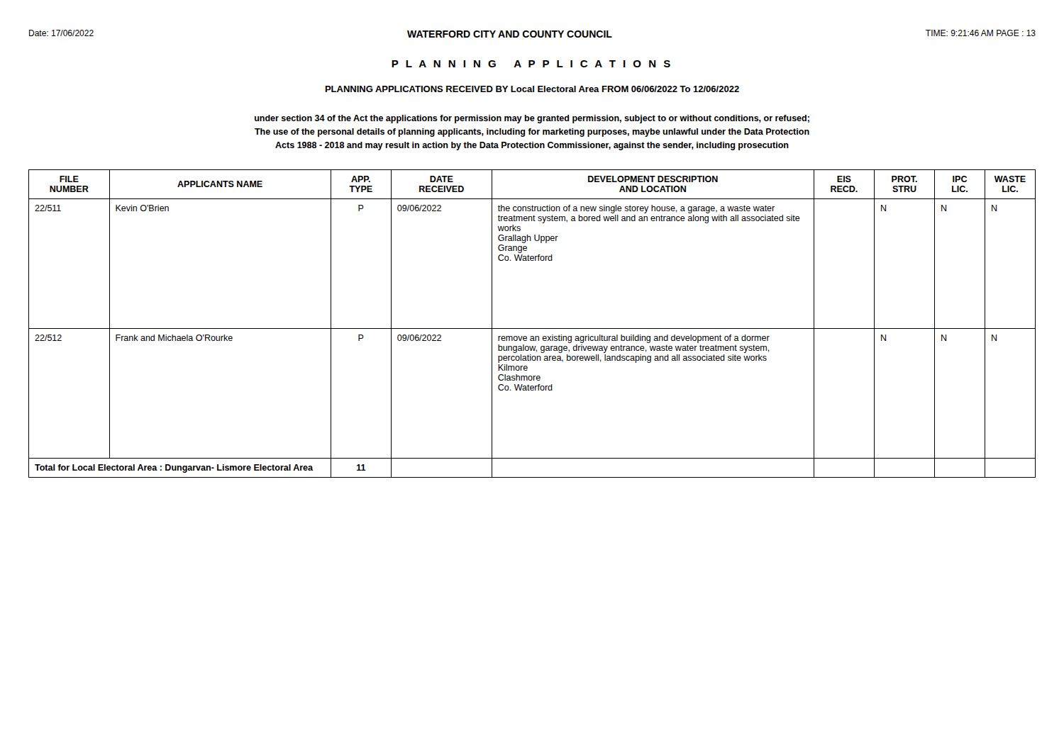Date: 17/06/2022
WATERFORD CITY AND COUNTY COUNCIL
TIME: 9:21:46 AM PAGE : 13
P L A N N I N G A P P L I C A T I O N S
PLANNING APPLICATIONS RECEIVED BY Local Electoral Area FROM 06/06/2022 To 12/06/2022
under section 34 of the Act the applications for permission may be granted permission, subject to or without conditions, or refused;
The use of the personal details of planning applicants, including for marketing purposes, maybe unlawful under the Data Protection
Acts 1988 - 2018 and may result in action by the Data Protection Commissioner, against the sender, including prosecution
| FILE NUMBER | APPLICANTS NAME | APP. TYPE | DATE RECEIVED | DEVELOPMENT DESCRIPTION AND LOCATION | EIS RECD. | PROT. STRU | IPC LIC. | WASTE LIC. |
| --- | --- | --- | --- | --- | --- | --- | --- | --- |
| 22/511 | Kevin O'Brien | P | 09/06/2022 | the construction of a new single storey house, a garage, a waste water treatment system, a bored well and an entrance along with all associated site works Grallagh Upper Grange Co. Waterford | | N | N | N |
| 22/512 | Frank and Michaela O'Rourke | P | 09/06/2022 | remove an existing agricultural building and development of a dormer bungalow, garage, driveway entrance, waste water treatment system, percolation area, borewell, landscaping and all associated site works Kilmore Clashmore Co. Waterford | | N | N | N |
| Total for Local Electoral Area : Dungarvan- Lismore Electoral Area | 11 | | | | | | |